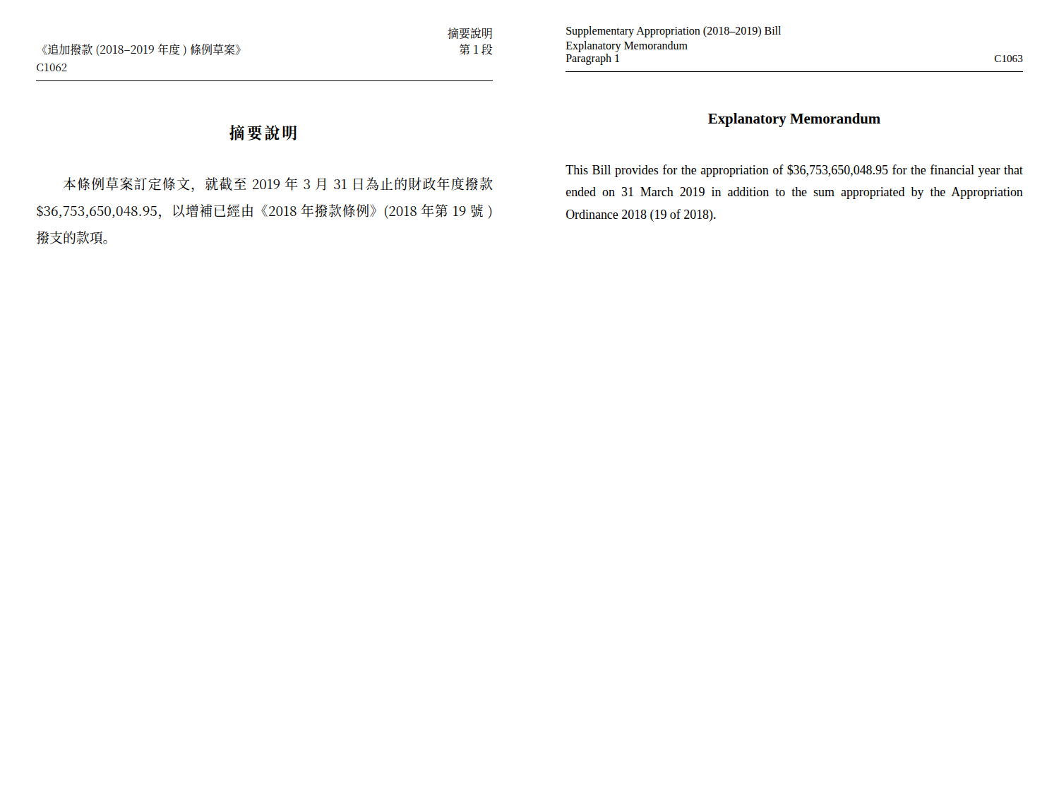《追加撥款 (2018–2019 年度 ) 條例草案》
摘要說明 第 1 段
C1062
摘要說明
本條例草案訂定條文，就截至 2019 年 3 月 31 日為止的財政年度撥款 $36,753,650,048.95，以增補已經由《2018 年撥款條例》(2018 年第 19 號 ) 撥支的款項。
Supplementary Appropriation (2018–2019) Bill
Explanatory Memorandum Paragraph 1
C1063
Explanatory Memorandum
This Bill provides for the appropriation of $36,753,650,048.95 for the financial year that ended on 31 March 2019 in addition to the sum appropriated by the Appropriation Ordinance 2018 (19 of 2018).